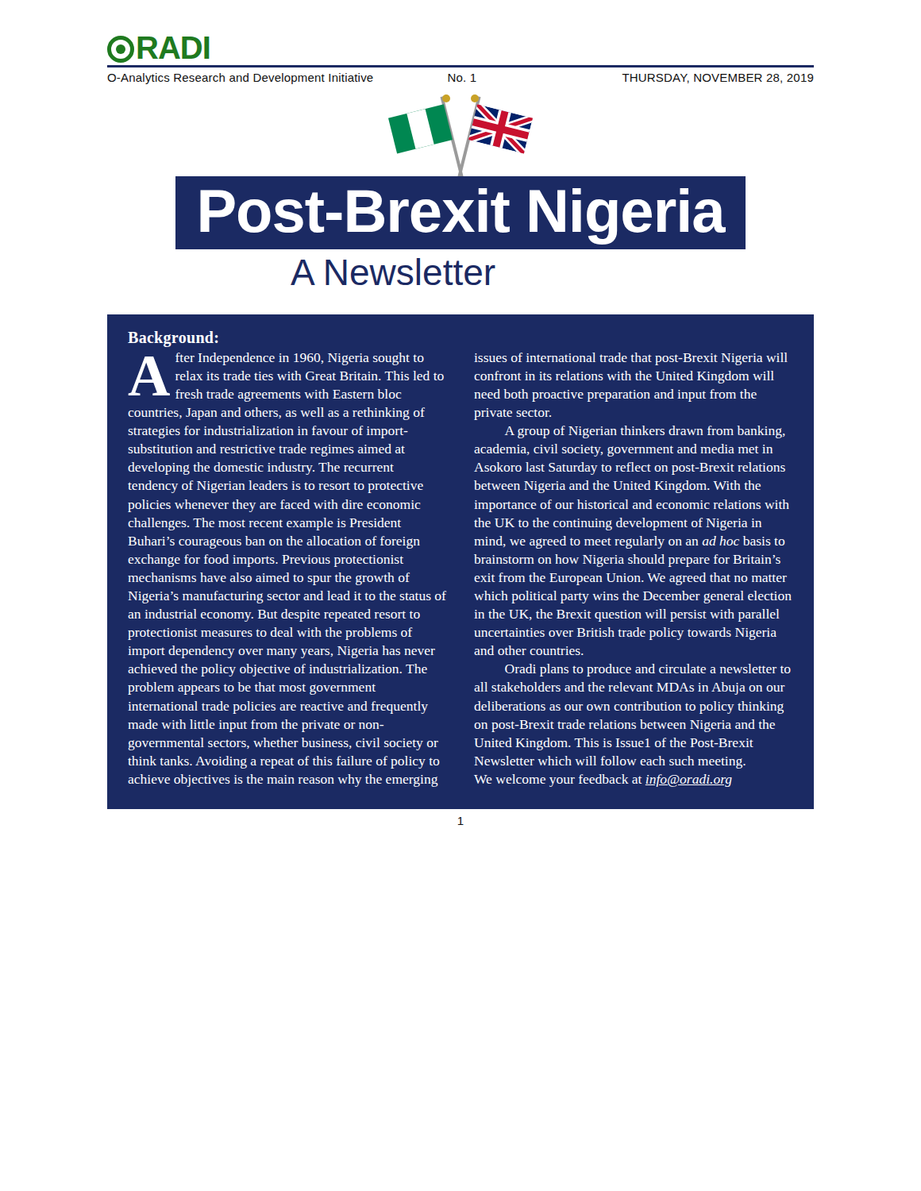RADI
O-Analytics Research and Development Initiative No. 1 THURSDAY, NOVEMBER 28, 2019
Post-Brexit Nigeria
A Newsletter
Background:
After Independence in 1960, Nigeria sought to relax its trade ties with Great Britain. This led to fresh trade agreements with Eastern bloc countries, Japan and others, as well as a rethinking of strategies for industrialization in favour of import-substitution and restrictive trade regimes aimed at developing the domestic industry. The recurrent tendency of Nigerian leaders is to resort to protective policies whenever they are faced with dire economic challenges. The most recent example is President Buhari’s courageous ban on the allocation of foreign exchange for food imports. Previous protectionist mechanisms have also aimed to spur the growth of Nigeria’s manufacturing sector and lead it to the status of an industrial economy. But despite repeated resort to protectionist measures to deal with the problems of import dependency over many years, Nigeria has never achieved the policy objective of industrialization. The problem appears to be that most government international trade policies are reactive and frequently made with little input from the private or non-governmental sectors, whether business, civil society or think tanks. Avoiding a repeat of this failure of policy to achieve objectives is the main reason why the emerging issues of international trade that post-Brexit Nigeria will confront in its relations with the United Kingdom will need both proactive preparation and input from the private sector.
A group of Nigerian thinkers drawn from banking, academia, civil society, government and media met in Asokoro last Saturday to reflect on post-Brexit relations between Nigeria and the United Kingdom. With the importance of our historical and economic relations with the UK to the continuing development of Nigeria in mind, we agreed to meet regularly on an ad hoc basis to brainstorm on how Nigeria should prepare for Britain’s exit from the European Union. We agreed that no matter which political party wins the December general election in the UK, the Brexit question will persist with parallel uncertainties over British trade policy towards Nigeria and other countries.
Oradi plans to produce and circulate a newsletter to all stakeholders and the relevant MDAs in Abuja on our deliberations as our own contribution to policy thinking on post-Brexit trade relations between Nigeria and the United Kingdom. This is Issue1 of the Post-Brexit Newsletter which will follow each such meeting.
We welcome your feedback at info@oradi.org
1